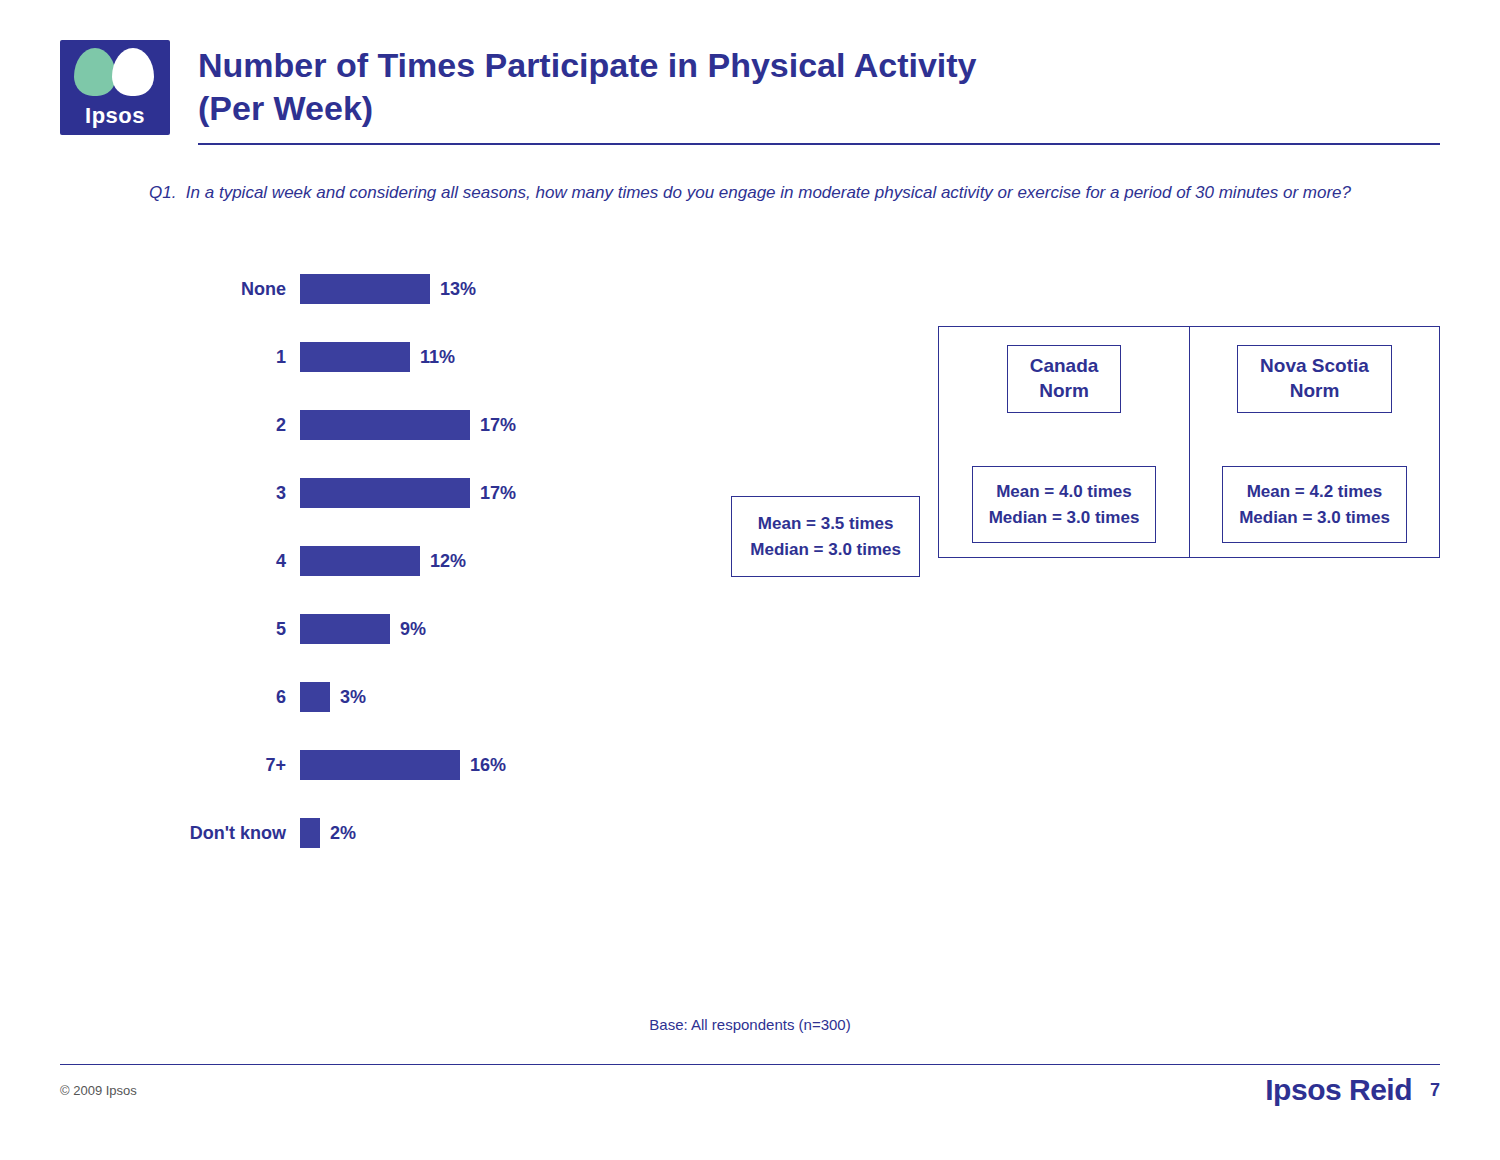Ipsos
Number of Times Participate in Physical Activity
(Per Week)
Q1. In a typical week and considering all seasons, how many times do you engage in moderate physical activity or exercise for a period of 30 minutes or more?
None
13%
1
11%
2
17%
3
17%
4
12%
5
9%
6
3%
7+
16%
Don't know
2%
Mean = 3.5 times
Median = 3.0 times
Canada
Norm
Mean = 4.0 times
Median = 3.0 times
Nova Scotia
Norm
Mean = 4.2 times
Median = 3.0 times
Base: All respondents (n=300)
© 2009 Ipsos
Ipsos Reid
7